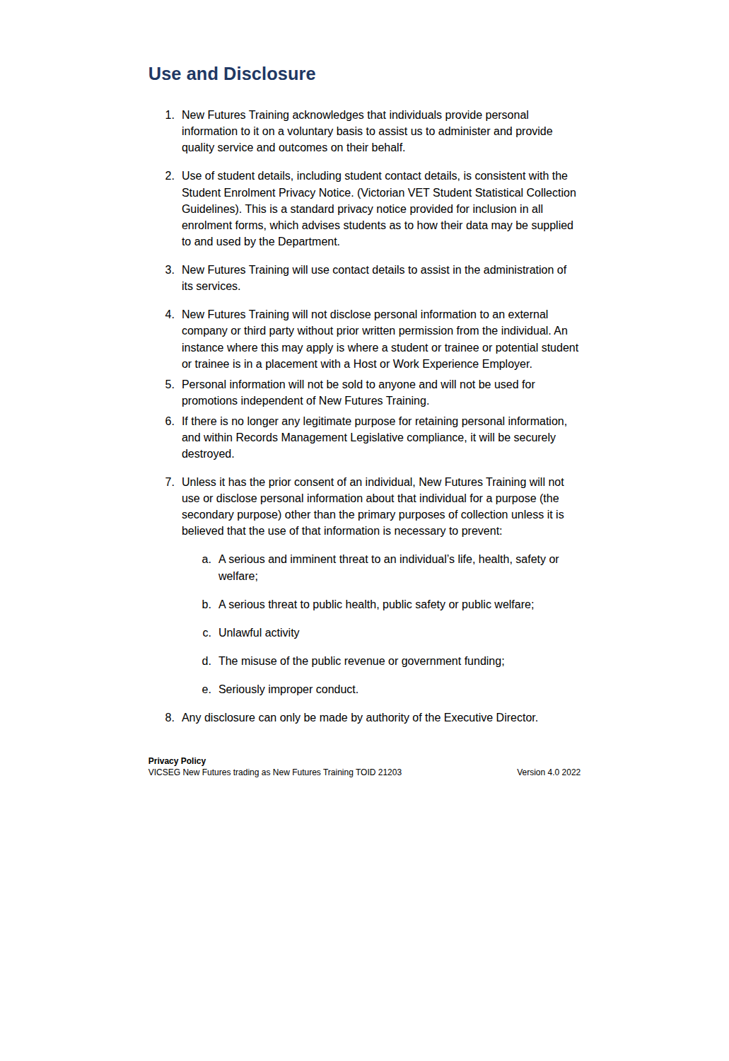Use and Disclosure
New Futures Training acknowledges that individuals provide personal information to it on a voluntary basis to assist us to administer and provide quality service and outcomes on their behalf.
Use of student details, including student contact details, is consistent with the Student Enrolment Privacy Notice. (Victorian VET Student Statistical Collection Guidelines). This is a standard privacy notice provided for inclusion in all enrolment forms, which advises students as to how their data may be supplied to and used by the Department.
New Futures Training will use contact details to assist in the administration of its services.
New Futures Training will not disclose personal information to an external company or third party without prior written permission from the individual. An instance where this may apply is where a student or trainee or potential student or trainee is in a placement with a Host or Work Experience Employer.
Personal information will not be sold to anyone and will not be used for promotions independent of New Futures Training.
If there is no longer any legitimate purpose for retaining personal information, and within Records Management Legislative compliance, it will be securely destroyed.
Unless it has the prior consent of an individual, New Futures Training will not use or disclose personal information about that individual for a purpose (the secondary purpose) other than the primary purposes of collection unless it is believed that the use of that information is necessary to prevent:
A serious and imminent threat to an individual’s life, health, safety or welfare;
A serious threat to public health, public safety or public welfare;
Unlawful activity
The misuse of the public revenue or government funding;
Seriously improper conduct.
Any disclosure can only be made by authority of the Executive Director.
Privacy Policy
VICSEG New Futures trading as New Futures Training TOID 21203
Version 4.0 2022